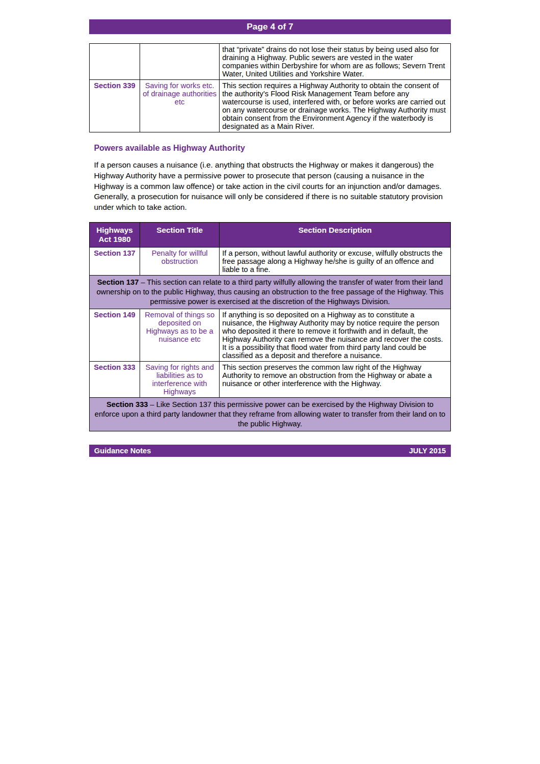Page 4 of 7
| | | that “private” drains do not lose their status by being used also for draining a Highway. Public sewers are vested in the water companies within Derbyshire for whom are as follows; Severn Trent Water, United Utilities and Yorkshire Water. |
| Section 339 | Saving for works etc. of drainage authorities etc | This section requires a Highway Authority to obtain the consent of the authority’s Flood Risk Management Team before any watercourse is used, interfered with, or before works are carried out on any watercourse or drainage works. The Highway Authority must obtain consent from the Environment Agency if the waterbody is designated as a Main River. |
Powers available as Highway Authority
If a person causes a nuisance (i.e. anything that obstructs the Highway or makes it dangerous) the Highway Authority have a permissive power to prosecute that person (causing a nuisance in the Highway is a common law offence) or take action in the civil courts for an injunction and/or damages. Generally, a prosecution for nuisance will only be considered if there is no suitable statutory provision under which to take action.
| Highways Act 1980 | Section Title | Section Description |
| --- | --- | --- |
| Section 137 | Penalty for willful obstruction | If a person, without lawful authority or excuse, wilfully obstructs the free passage along a Highway he/she is guilty of an offence and liable to a fine. |
| Section 137 – This section can relate to a third party wilfully allowing the transfer of water from their land ownership on to the public Highway, thus causing an obstruction to the free passage of the Highway. This permissive power is exercised at the discretion of the Highways Division. |
| Section 149 | Removal of things so deposited on Highways as to be a nuisance etc | If anything is so deposited on a Highway as to constitute a nuisance, the Highway Authority may by notice require the person who deposited it there to remove it forthwith and in default, the Highway Authority can remove the nuisance and recover the costs. It is a possibility that flood water from third party land could be classified as a deposit and therefore a nuisance. |
| Section 333 | Saving for rights and liabilities as to interference with Highways | This section preserves the common law right of the Highway Authority to remove an obstruction from the Highway or abate a nuisance or other interference with the Highway. |
| Section 333 – Like Section 137 this permissive power can be exercised by the Highway Division to enforce upon a third party landowner that they reframe from allowing water to transfer from their land on to the public Highway. |
Guidance Notes JULY 2015